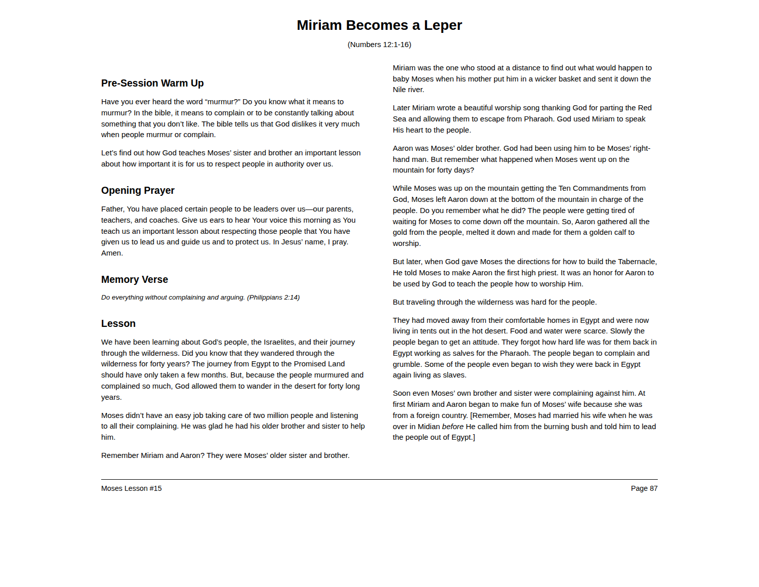Miriam Becomes a Leper
(Numbers 12:1-16)
Pre-Session Warm Up
Have you ever heard the word “murmur?” Do you know what it means to murmur? In the bible, it means to complain or to be constantly talking about something that you don’t like. The bible tells us that God dislikes it very much when people murmur or complain.
Let’s find out how God teaches Moses’ sister and brother an important lesson about how important it is for us to respect people in authority over us.
Opening Prayer
Father, You have placed certain people to be leaders over us—our parents, teachers, and coaches. Give us ears to hear Your voice this morning as You teach us an important lesson about respecting those people that You have given us to lead us and guide us and to protect us. In Jesus’ name, I pray. Amen.
Memory Verse
Do everything without complaining and arguing. (Philippians 2:14)
Lesson
We have been learning about God’s people, the Israelites, and their journey through the wilderness. Did you know that they wandered through the wilderness for forty years? The journey from Egypt to the Promised Land should have only taken a few months. But, because the people murmured and complained so much, God allowed them to wander in the desert for forty long years.
Moses didn’t have an easy job taking care of two million people and listening to all their complaining. He was glad he had his older brother and sister to help him.
Remember Miriam and Aaron? They were Moses’ older sister and brother.
Miriam was the one who stood at a distance to find out what would happen to baby Moses when his mother put him in a wicker basket and sent it down the Nile river.
Later Miriam wrote a beautiful worship song thanking God for parting the Red Sea and allowing them to escape from Pharaoh. God used Miriam to speak His heart to the people.
Aaron was Moses’ older brother. God had been using him to be Moses’ right-hand man. But remember what happened when Moses went up on the mountain for forty days?
While Moses was up on the mountain getting the Ten Commandments from God, Moses left Aaron down at the bottom of the mountain in charge of the people. Do you remember what he did? The people were getting tired of waiting for Moses to come down off the mountain. So, Aaron gathered all the gold from the people, melted it down and made for them a golden calf to worship.
But later, when God gave Moses the directions for how to build the Tabernacle, He told Moses to make Aaron the first high priest. It was an honor for Aaron to be used by God to teach the people how to worship Him.
But traveling through the wilderness was hard for the people.
They had moved away from their comfortable homes in Egypt and were now living in tents out in the hot desert. Food and water were scarce. Slowly the people began to get an attitude. They forgot how hard life was for them back in Egypt working as salves for the Pharaoh. The people began to complain and grumble. Some of the people even began to wish they were back in Egypt again living as slaves.
Soon even Moses’ own brother and sister were complaining against him. At first Miriam and Aaron began to make fun of Moses’ wife because she was from a foreign country. [Remember, Moses had married his wife when he was over in Midian before He called him from the burning bush and told him to lead the people out of Egypt.]
Moses Lesson #15 Page 87